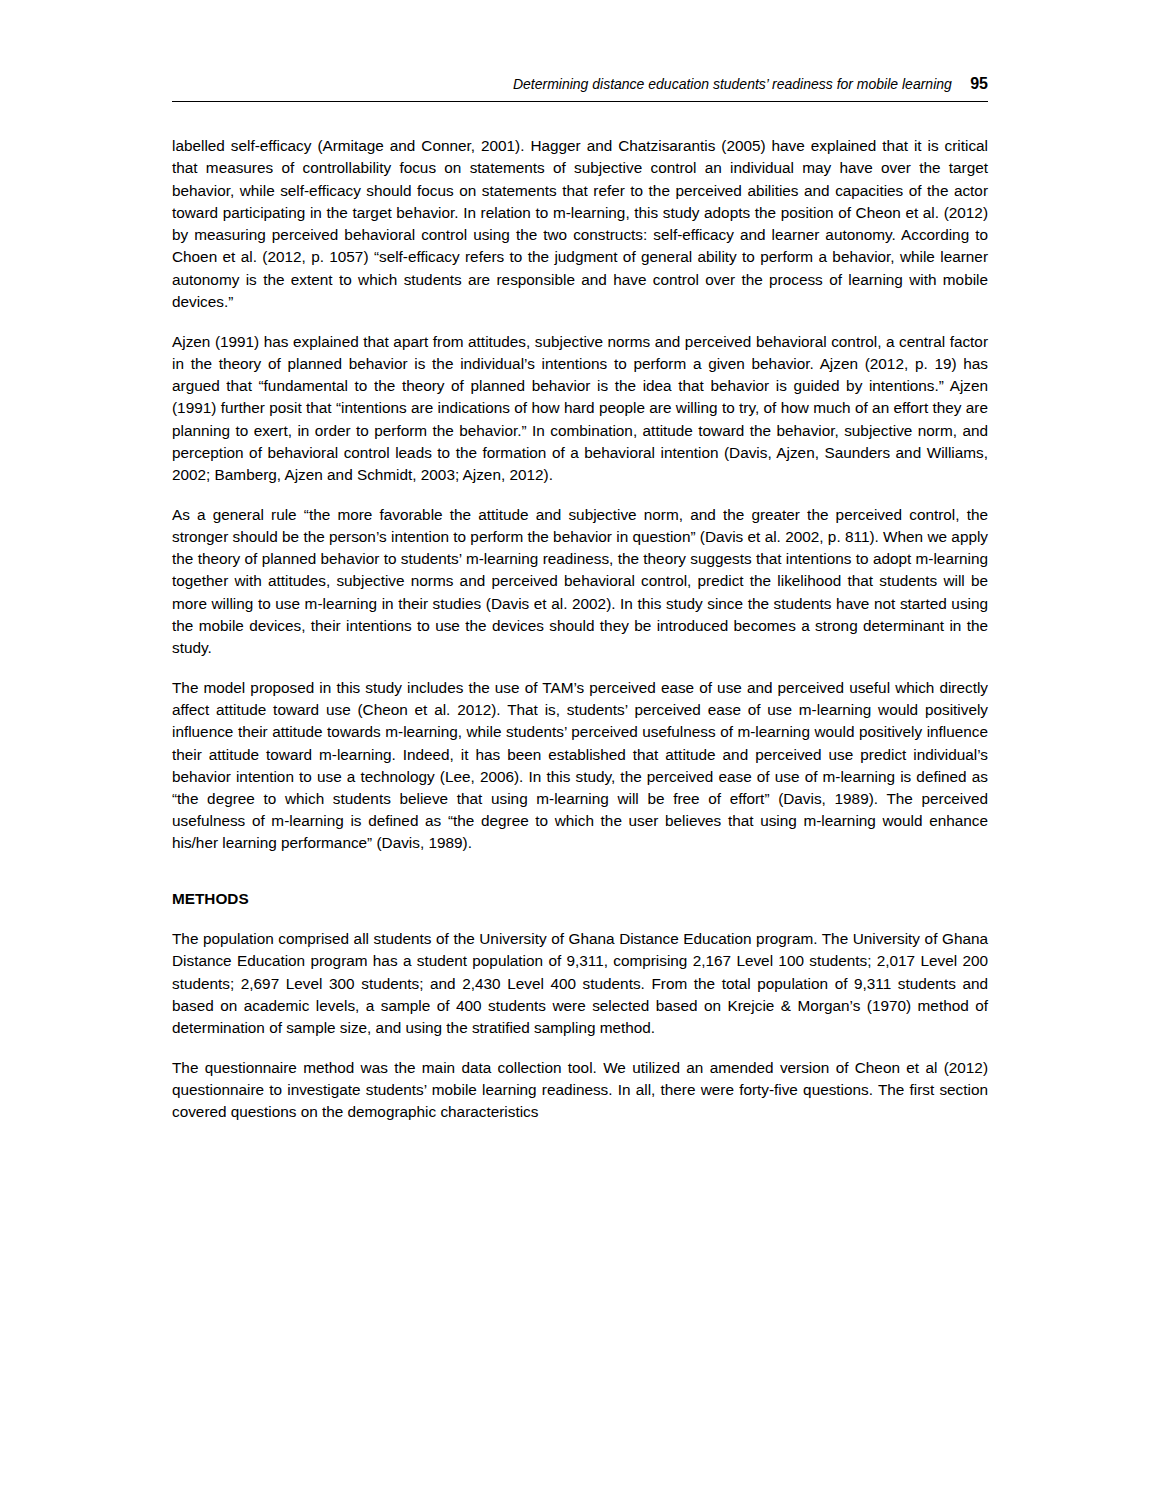Determining distance education students’ readiness for mobile learning 95
labelled self-efficacy (Armitage and Conner, 2001). Hagger and Chatzisarantis (2005) have explained that it is critical that measures of controllability focus on statements of subjective control an individual may have over the target behavior, while self-efficacy should focus on statements that refer to the perceived abilities and capacities of the actor toward participating in the target behavior. In relation to m-learning, this study adopts the position of Cheon et al. (2012) by measuring perceived behavioral control using the two constructs: self-efficacy and learner autonomy. According to Choen et al. (2012, p. 1057) “self-efficacy refers to the judgment of general ability to perform a behavior, while learner autonomy is the extent to which students are responsible and have control over the process of learning with mobile devices.”
Ajzen (1991) has explained that apart from attitudes, subjective norms and perceived behavioral control, a central factor in the theory of planned behavior is the individual’s intentions to perform a given behavior. Ajzen (2012, p. 19) has argued that “fundamental to the theory of planned behavior is the idea that behavior is guided by intentions.” Ajzen (1991) further posit that “intentions are indications of how hard people are willing to try, of how much of an effort they are planning to exert, in order to perform the behavior.” In combination, attitude toward the behavior, subjective norm, and perception of behavioral control leads to the formation of a behavioral intention (Davis, Ajzen, Saunders and Williams, 2002; Bamberg, Ajzen and Schmidt, 2003; Ajzen, 2012).
As a general rule “the more favorable the attitude and subjective norm, and the greater the perceived control, the stronger should be the person’s intention to perform the behavior in question” (Davis et al. 2002, p. 811). When we apply the theory of planned behavior to students’ m-learning readiness, the theory suggests that intentions to adopt m-learning together with attitudes, subjective norms and perceived behavioral control, predict the likelihood that students will be more willing to use m-learning in their studies (Davis et al. 2002). In this study since the students have not started using the mobile devices, their intentions to use the devices should they be introduced becomes a strong determinant in the study.
The model proposed in this study includes the use of TAM’s perceived ease of use and perceived useful which directly affect attitude toward use (Cheon et al. 2012). That is, students’ perceived ease of use m-learning would positively influence their attitude towards m-learning, while students’ perceived usefulness of m-learning would positively influence their attitude toward m-learning. Indeed, it has been established that attitude and perceived use predict individual’s behavior intention to use a technology (Lee, 2006). In this study, the perceived ease of use of m-learning is defined as “the degree to which students believe that using m-learning will be free of effort” (Davis, 1989). The perceived usefulness of m-learning is defined as “the degree to which the user believes that using m-learning would enhance his/her learning performance” (Davis, 1989).
Methods
The population comprised all students of the University of Ghana Distance Education program. The University of Ghana Distance Education program has a student population of 9,311, comprising 2,167 Level 100 students; 2,017 Level 200 students; 2,697 Level 300 students; and 2,430 Level 400 students. From the total population of 9,311 students and based on academic levels, a sample of 400 students were selected based on Krejcie & Morgan’s (1970) method of determination of sample size, and using the stratified sampling method.
The questionnaire method was the main data collection tool. We utilized an amended version of Cheon et al (2012) questionnaire to investigate students’ mobile learning readiness. In all, there were forty-five questions. The first section covered questions on the demographic characteristics